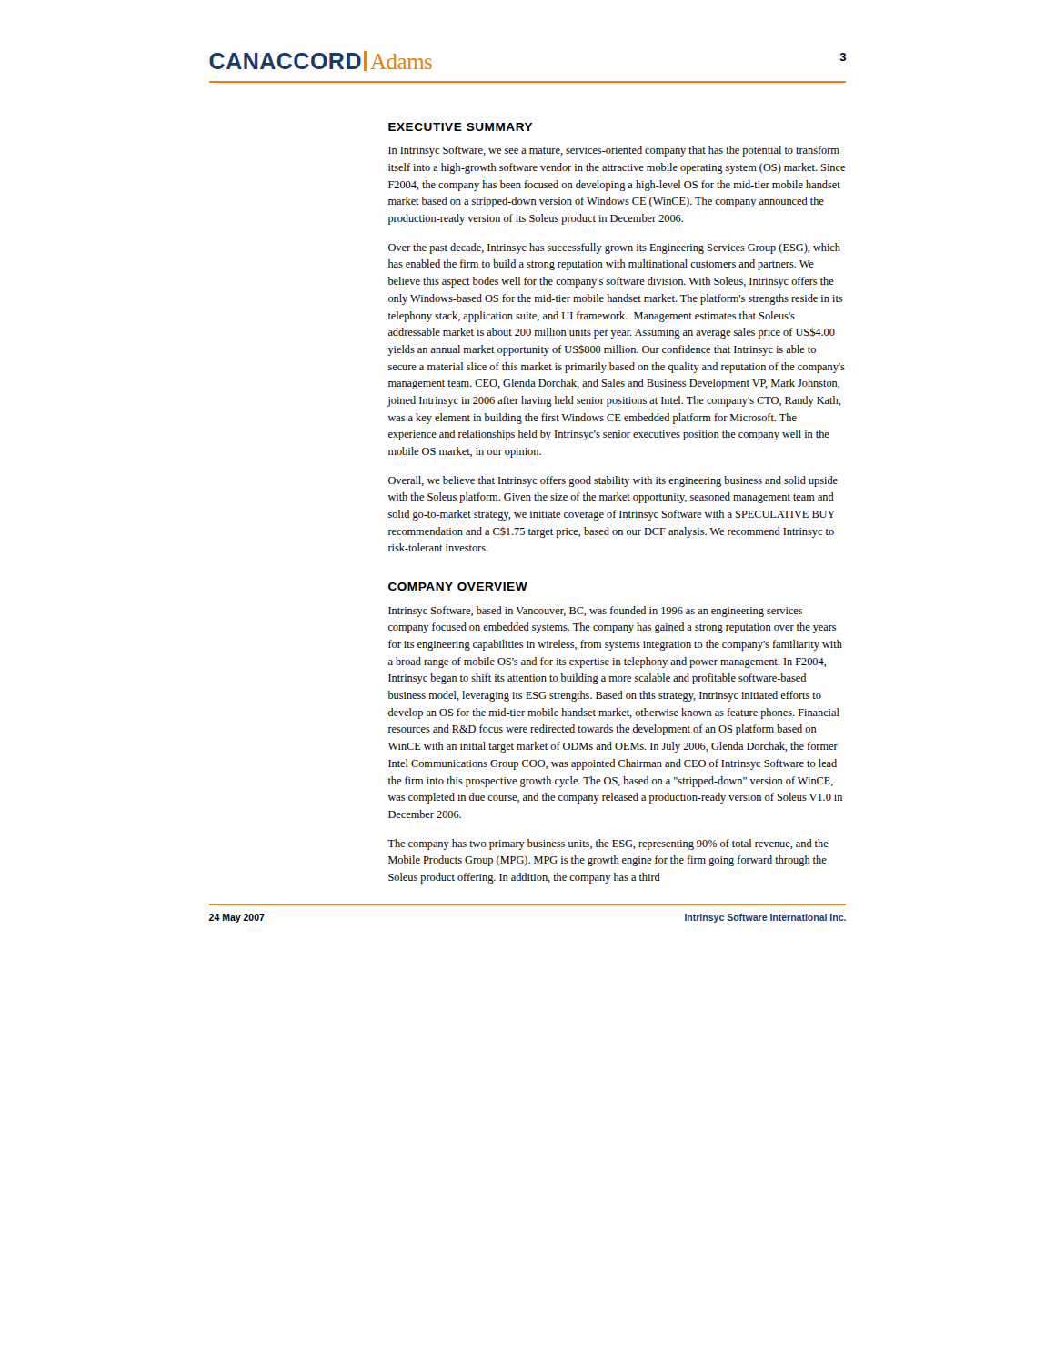CANACCORD Adams
3
EXECUTIVE SUMMARY
In Intrinsyc Software, we see a mature, services-oriented company that has the potential to transform itself into a high-growth software vendor in the attractive mobile operating system (OS) market. Since F2004, the company has been focused on developing a high-level OS for the mid-tier mobile handset market based on a stripped-down version of Windows CE (WinCE). The company announced the production-ready version of its Soleus product in December 2006.
Over the past decade, Intrinsyc has successfully grown its Engineering Services Group (ESG), which has enabled the firm to build a strong reputation with multinational customers and partners. We believe this aspect bodes well for the company's software division. With Soleus, Intrinsyc offers the only Windows-based OS for the mid-tier mobile handset market. The platform's strengths reside in its telephony stack, application suite, and UI framework. Management estimates that Soleus's addressable market is about 200 million units per year. Assuming an average sales price of US$4.00 yields an annual market opportunity of US$800 million. Our confidence that Intrinsyc is able to secure a material slice of this market is primarily based on the quality and reputation of the company's management team. CEO, Glenda Dorchak, and Sales and Business Development VP, Mark Johnston, joined Intrinsyc in 2006 after having held senior positions at Intel. The company's CTO, Randy Kath, was a key element in building the first Windows CE embedded platform for Microsoft. The experience and relationships held by Intrinsyc's senior executives position the company well in the mobile OS market, in our opinion.
Overall, we believe that Intrinsyc offers good stability with its engineering business and solid upside with the Soleus platform. Given the size of the market opportunity, seasoned management team and solid go-to-market strategy, we initiate coverage of Intrinsyc Software with a SPECULATIVE BUY recommendation and a C$1.75 target price, based on our DCF analysis. We recommend Intrinsyc to risk-tolerant investors.
COMPANY OVERVIEW
Intrinsyc Software, based in Vancouver, BC, was founded in 1996 as an engineering services company focused on embedded systems. The company has gained a strong reputation over the years for its engineering capabilities in wireless, from systems integration to the company's familiarity with a broad range of mobile OS's and for its expertise in telephony and power management. In F2004, Intrinsyc began to shift its attention to building a more scalable and profitable software-based business model, leveraging its ESG strengths. Based on this strategy, Intrinsyc initiated efforts to develop an OS for the mid-tier mobile handset market, otherwise known as feature phones. Financial resources and R&D focus were redirected towards the development of an OS platform based on WinCE with an initial target market of ODMs and OEMs. In July 2006, Glenda Dorchak, the former Intel Communications Group COO, was appointed Chairman and CEO of Intrinsyc Software to lead the firm into this prospective growth cycle. The OS, based on a "stripped-down" version of WinCE, was completed in due course, and the company released a production-ready version of Soleus V1.0 in December 2006.
The company has two primary business units, the ESG, representing 90% of total revenue, and the Mobile Products Group (MPG). MPG is the growth engine for the firm going forward through the Soleus product offering. In addition, the company has a third
24 May 2007 Intrinsyc Software International Inc.